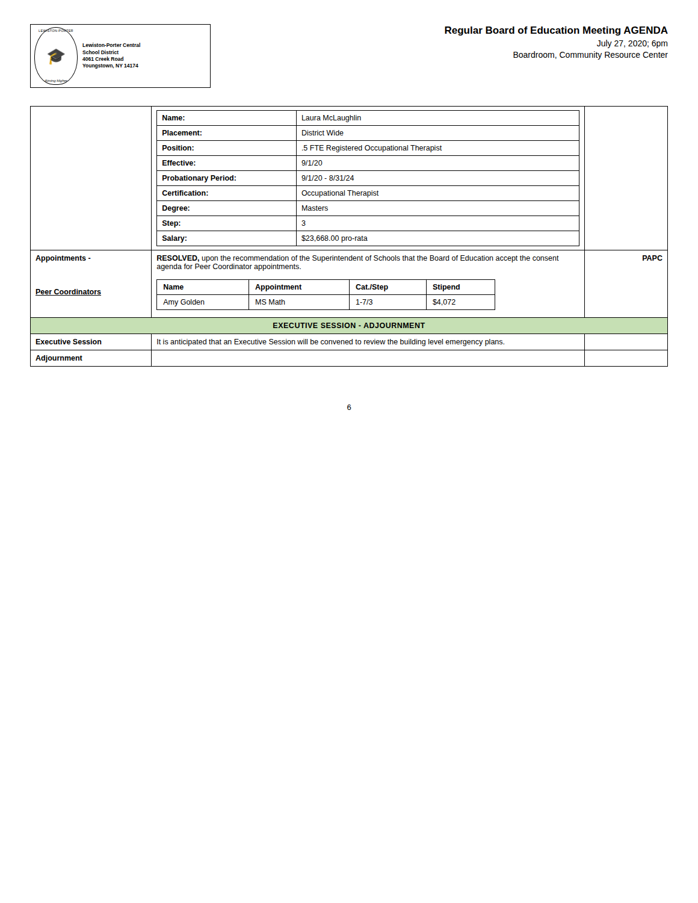LEWISTON-PORTER
🎓
Aiming Higher
Lewiston-Porter Central
School District
4061 Creek Road
Youngstown, NY 14174
Regular Board of Education Meeting AGENDA
July 27, 2020; 6pm
Boardroom, Community Resource Center
| | / Name: / Laura McLaughlin / / Placement: / District Wide / / Position: / .5 FTE Registered Occupational Therapist / / Effective: / 9/1/20 / / Probationary Period: / 9/1/20 - 8/31/24 / / Certification: / Occupational Therapist / / Degree: / Masters / / Step: / 3 / / Salary: / $23,668.00 pro-rata / | |
| Appointments - Peer Coordinators | RESOLVED, upon the recommendation of the Superintendent of Schools that the Board of Education accept the consent agenda for Peer Coordinator appointments. / Name / Appointment / Cat./Step / Stipend / / --- / --- / --- / --- / / Amy Golden / MS Math / 1-7/3 / $4,072 / | PAPC |
| EXECUTIVE SESSION - ADJOURNMENT |
| Executive Session | It is anticipated that an Executive Session will be convened to review the building level emergency plans. | |
| Adjournment | | |
6